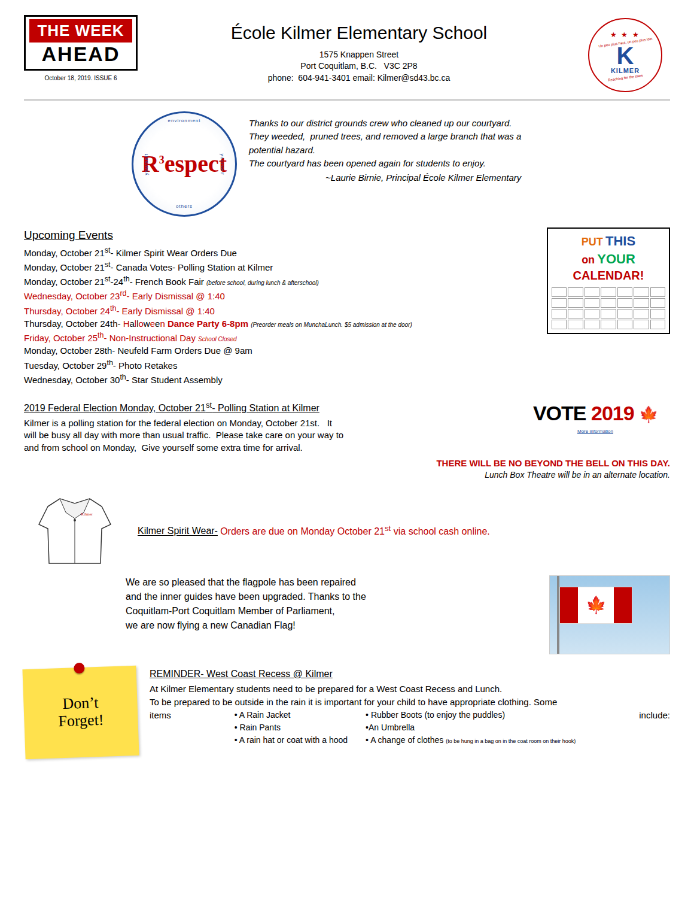THE WEEK
AHEAD
October 18, 2019. ISSUE 6
École Kilmer Elementary School
1575 Knappen Street
Port Coquitlam, B.C. V3C 2P8
phone: 604-941-3401 email: Kilmer@sd43.bc.ca
★ ★ ★
Un peu plus haut, un peu plus loin
K
KILMER
Reaching for the stars
environment others yourself yourself
R3espect
Thanks to our district grounds crew who cleaned up our courtyard.
They weeded, pruned trees, and removed a large branch that was a
potential hazard.
The courtyard has been opened again for students to enjoy.
~Laurie Birnie, Principal École Kilmer Elementary
Upcoming Events
Monday, October 21st- Kilmer Spirit Wear Orders Due
Monday, October 21st- Canada Votes- Polling Station at Kilmer
Monday, October 21st-24th- French Book Fair (before school, during lunch & afterschool)
Wednesday, October 23rd- Early Dismissal @ 1:40
Thursday, October 24th- Early Dismissal @ 1:40
Thursday, October 24th- Halloween Dance Party 6-8pm (Preorder meals on MunchaLunch. $5 admission at the door)
Friday, October 25th- Non-Instructional Day School Closed
Monday, October 28th- Neufeld Farm Orders Due @ 9am
Tuesday, October 29th- Photo Retakes
Wednesday, October 30th- Star Student Assembly
PUT THIS
on YOUR
CALENDAR!
2019 Federal Election Monday, October 21st- Polling Station at Kilmer
Kilmer is a polling station for the federal election on Monday, October 21st. It
will be busy all day with more than usual traffic. Please take care on your way to
and from school on Monday, Give yourself some extra time for arrival.
VOTE 2019 🍁
More information
THERE WILL BE NO BEYOND THE BELL ON THIS DAY.
Lunch Box Theatre will be in an alternate location.
Kilmer
Kilmer Spirit Wear- Orders are due on Monday October 21st via school cash online.
We are so pleased that the flagpole has been repaired
and the inner guides have been upgraded. Thanks to the
Coquitlam-Port Coquitlam Member of Parliament,
we are now flying a new Canadian Flag!
🍁
Don’t
Forget!
REMINDER- West Coast Recess @ Kilmer
At Kilmer Elementary students need to be prepared for a West Coast Recess and Lunch.
To be prepared to be outside in the rain it is important for your child to have appropriate clothing. Some
items
• A Rain Jacket
• Rain Pants
• A rain hat or coat with a hood
• Rubber Boots (to enjoy the puddles)
•An Umbrella
• A change of clothes (to be hung in a bag on in the coat room on their hook)
include: